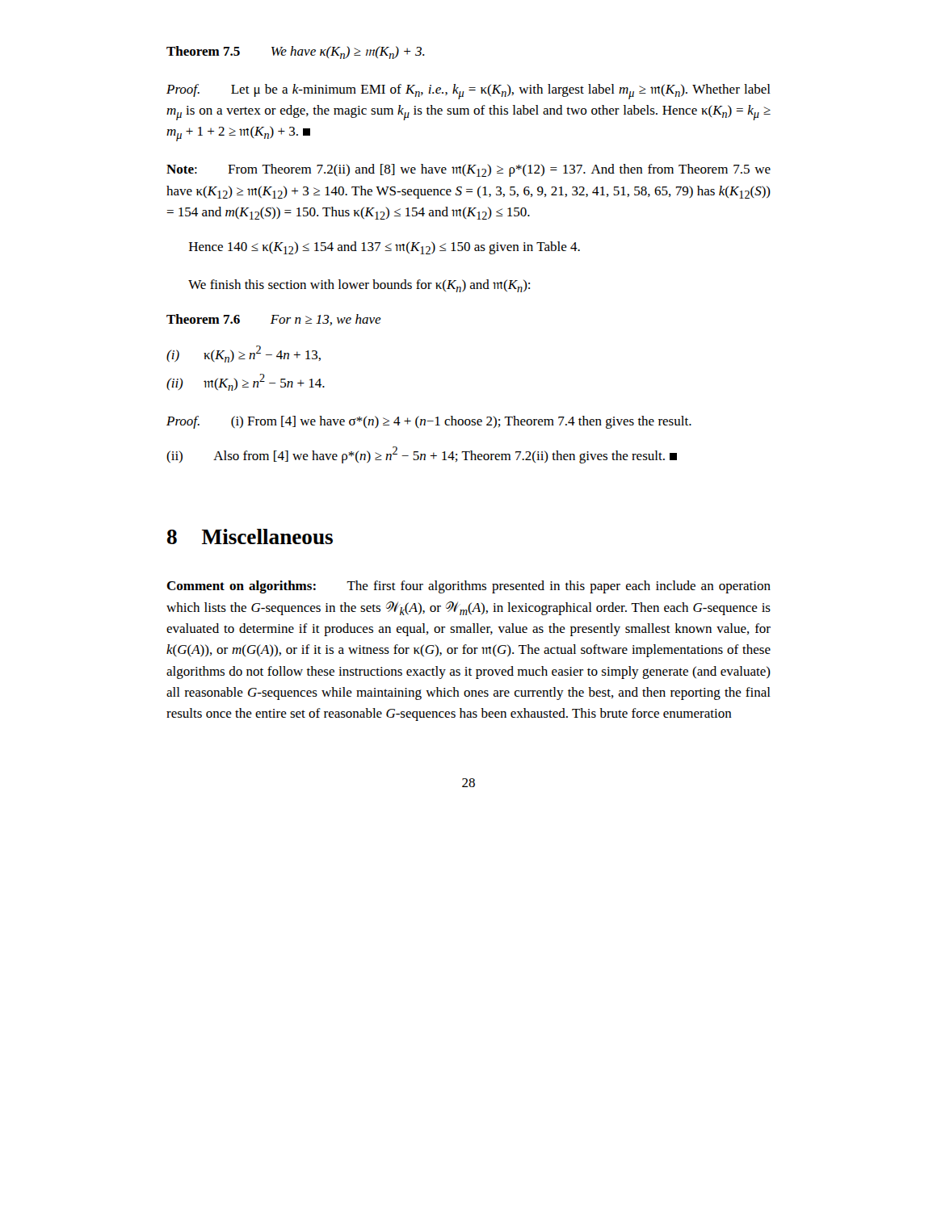Theorem 7.5 We have κ(Kn) ≥ 𝔪(Kn) + 3.
Proof. Let μ be a k-minimum EMI of Kn, i.e., kμ = κ(Kn), with largest label mμ ≥ 𝔪(Kn). Whether label mμ is on a vertex or edge, the magic sum kμ is the sum of this label and two other labels. Hence κ(Kn) = kμ ≥ mμ + 1 + 2 ≥ 𝔪(Kn) + 3.
Note: From Theorem 7.2(ii) and [8] we have 𝔪(K12) ≥ ρ*(12) = 137. And then from Theorem 7.5 we have κ(K12) ≥ 𝔪(K12) + 3 ≥ 140. The WS-sequence S = (1, 3, 5, 6, 9, 21, 32, 41, 51, 58, 65, 79) has k(K12(S)) = 154 and m(K12(S)) = 150. Thus κ(K12) ≤ 154 and 𝔪(K12) ≤ 150.
Hence 140 ≤ κ(K12) ≤ 154 and 137 ≤ 𝔪(K12) ≤ 150 as given in Table 4.
We finish this section with lower bounds for κ(Kn) and 𝔪(Kn):
Theorem 7.6 For n ≥ 13, we have
(i) κ(Kn) ≥ n2 − 4n + 13,
(ii) 𝔪(Kn) ≥ n2 − 5n + 14.
Proof. (i) From [4] we have σ*(n) ≥ 4 + (n−1 choose 2); Theorem 7.4 then gives the result.
(ii) Also from [4] we have ρ*(n) ≥ n2 − 5n + 14; Theorem 7.2(ii) then gives the result.
8 Miscellaneous
Comment on algorithms: The first four algorithms presented in this paper each include an operation which lists the G-sequences in the sets 𝒲k(A), or 𝒲m(A), in lexicographical order. Then each G-sequence is evaluated to determine if it produces an equal, or smaller, value as the presently smallest known value, for k(G(A)), or m(G(A)), or if it is a witness for κ(G), or for 𝔪(G). The actual software implementations of these algorithms do not follow these instructions exactly as it proved much easier to simply generate (and evaluate) all reasonable G-sequences while maintaining which ones are currently the best, and then reporting the final results once the entire set of reasonable G-sequences has been exhausted. This brute force enumeration
28